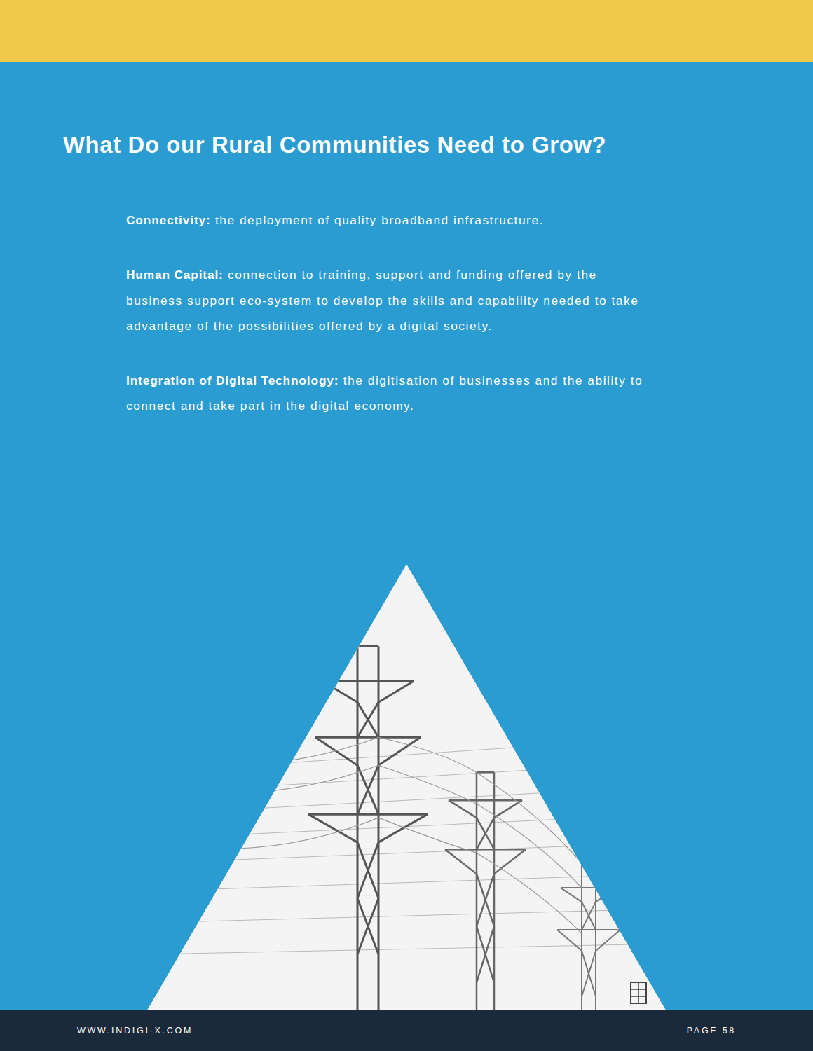What Do our Rural Communities Need to Grow?
Connectivity: the deployment of quality broadband infrastructure.
Human Capital: connection to training, support and funding offered by the business support eco-system to develop the skills and capability needed to take advantage of the possibilities offered by a digital society.
Integration of Digital Technology: the digitisation of businesses and the ability to connect and take part in the digital economy.
WWW.INDIGI-X.COM PAGE 58